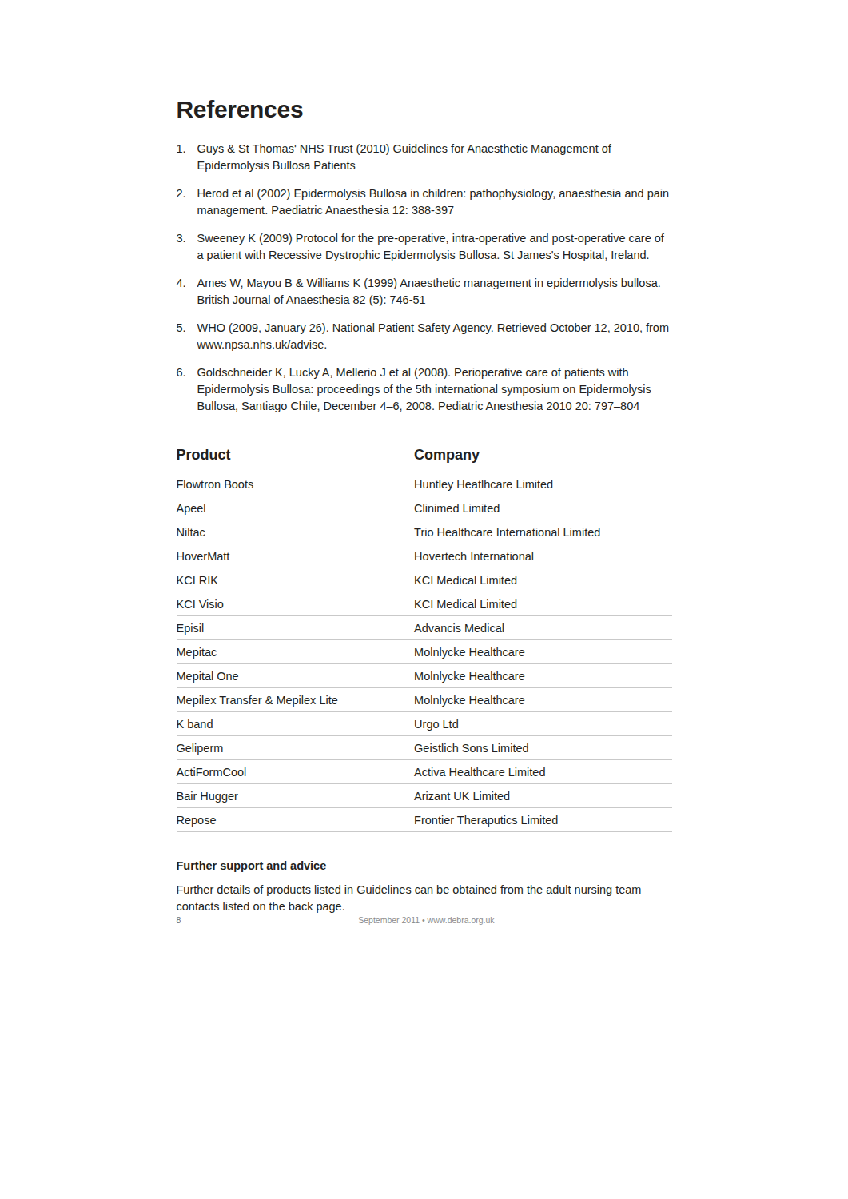References
1. Guys & St Thomas' NHS Trust (2010) Guidelines for Anaesthetic Management of Epidermolysis Bullosa Patients
2. Herod et al (2002) Epidermolysis Bullosa in children: pathophysiology, anaesthesia and pain management. Paediatric Anaesthesia 12: 388-397
3. Sweeney K (2009) Protocol for the pre-operative, intra-operative and post-operative care of a patient with Recessive Dystrophic Epidermolysis Bullosa. St James's Hospital, Ireland.
4. Ames W, Mayou B & Williams K (1999) Anaesthetic management in epidermolysis bullosa. British Journal of Anaesthesia 82 (5): 746-51
5. WHO (2009, January 26). National Patient Safety Agency. Retrieved October 12, 2010, from www.npsa.nhs.uk/advise.
6. Goldschneider K, Lucky A, Mellerio J et al (2008). Perioperative care of patients with Epidermolysis Bullosa: proceedings of the 5th international symposium on Epidermolysis Bullosa, Santiago Chile, December 4–6, 2008. Pediatric Anesthesia 2010 20: 797–804
| Product | Company |
| --- | --- |
| Flowtron Boots | Huntley Heatlhcare Limited |
| Apeel | Clinimed Limited |
| Niltac | Trio Healthcare International Limited |
| HoverMatt | Hovertech International |
| KCI RIK | KCI Medical Limited |
| KCI Visio | KCI Medical Limited |
| Episil | Advancis Medical |
| Mepitac | Molnlycke Healthcare |
| Mepital One | Molnlycke Healthcare |
| Mepilex Transfer & Mepilex Lite | Molnlycke Healthcare |
| K band | Urgo Ltd |
| Geliperm | Geistlich Sons Limited |
| ActiFormCool | Activa Healthcare Limited |
| Bair Hugger | Arizant UK Limited |
| Repose | Frontier Theraputics Limited |
Further support and advice
Further details of products listed in Guidelines can be obtained from the adult nursing team contacts listed on the back page.
8
September 2011 • www.debra.org.uk